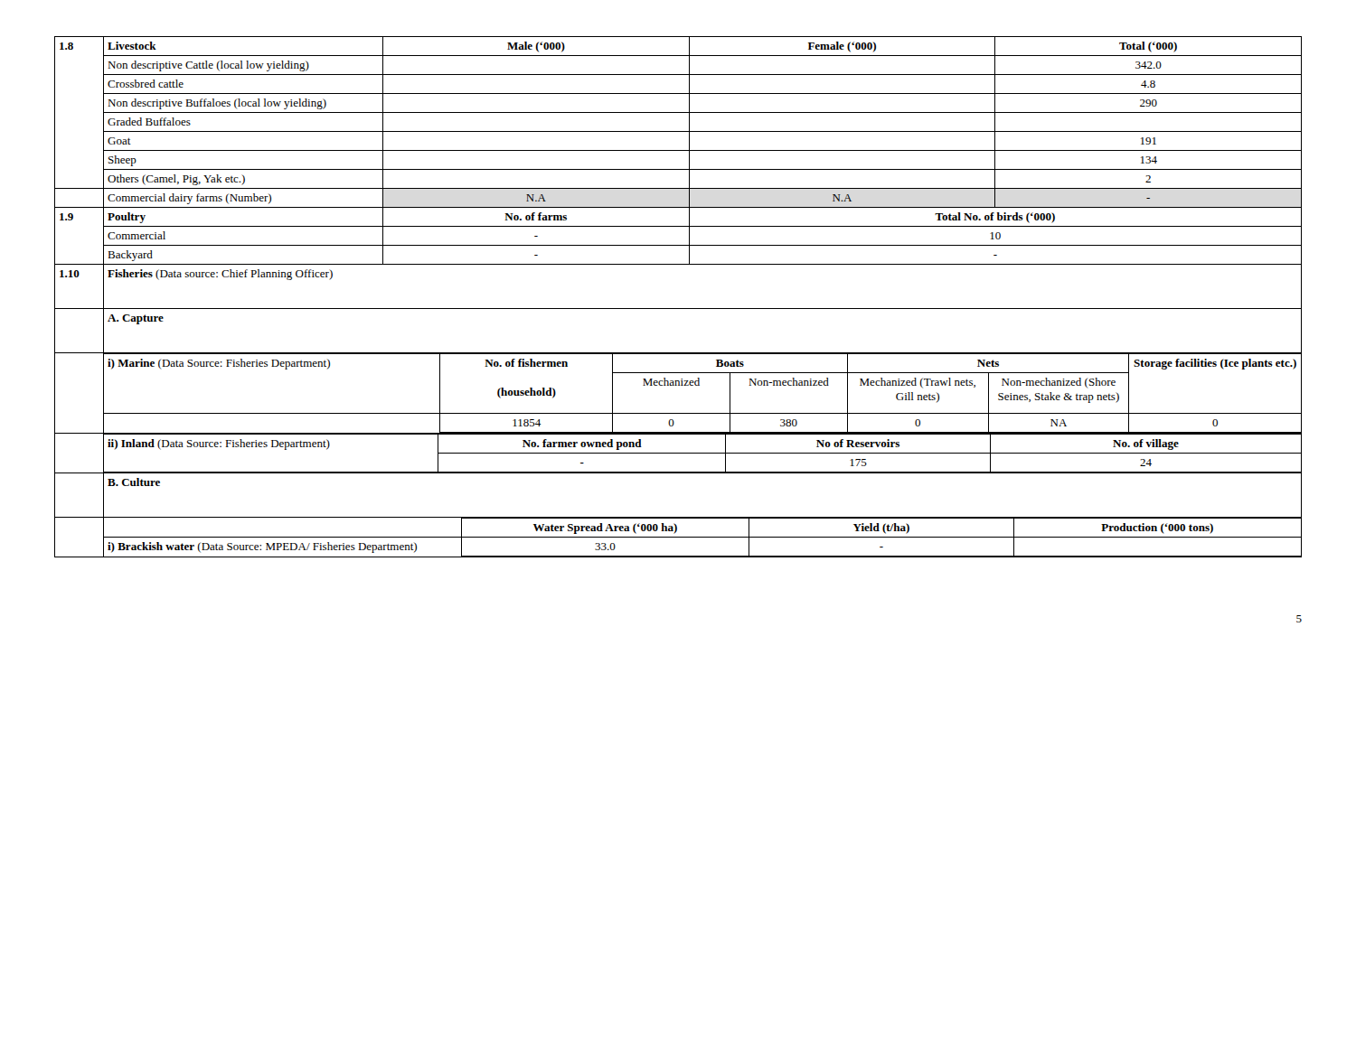| 1.8 | Livestock | Male (‘000) | Female (‘000) | Total (‘000) |
| Non descriptive Cattle (local low yielding) | | | 342.0 |
| Crossbred cattle | | | 4.8 |
| Non descriptive Buffaloes (local low yielding) | | | 290 |
| Graded Buffaloes | | | |
| Goat | | | 191 |
| Sheep | | | 134 |
| Others (Camel, Pig, Yak etc.) | | | 2 |
| | Commercial dairy farms (Number) | N.A | N.A | - |
| 1.9 | Poultry | No. of farms | Total No. of birds (‘000) |
| Commercial | - | 10 |
| Backyard | - | - |
| 1.10 | Fisheries (Data source: Chief Planning Officer) |
| | A. Capture |
| | / i) Marine (Data Source: Fisheries Department) / No. of fishermen (household) / Boats / Nets / Storage facilities (Ice plants etc.) / / Mechanized / Non-mechanized / Mechanized (Trawl nets, Gill nets) / Non-mechanized (Shore Seines, Stake & trap nets) / / / 11854 / 0 / 380 / 0 / NA / 0 / |
| | / ii) Inland (Data Source: Fisheries Department) / No. farmer owned pond / No of Reservoirs / No. of village / / - / 175 / 24 / |
| | B. Culture |
| | / / Water Spread Area (‘000 ha) / Yield (t/ha) / Production (‘000 tons) / / i) Brackish water (Data Source: MPEDA/ Fisheries Department) / 33.0 / - / / |
5